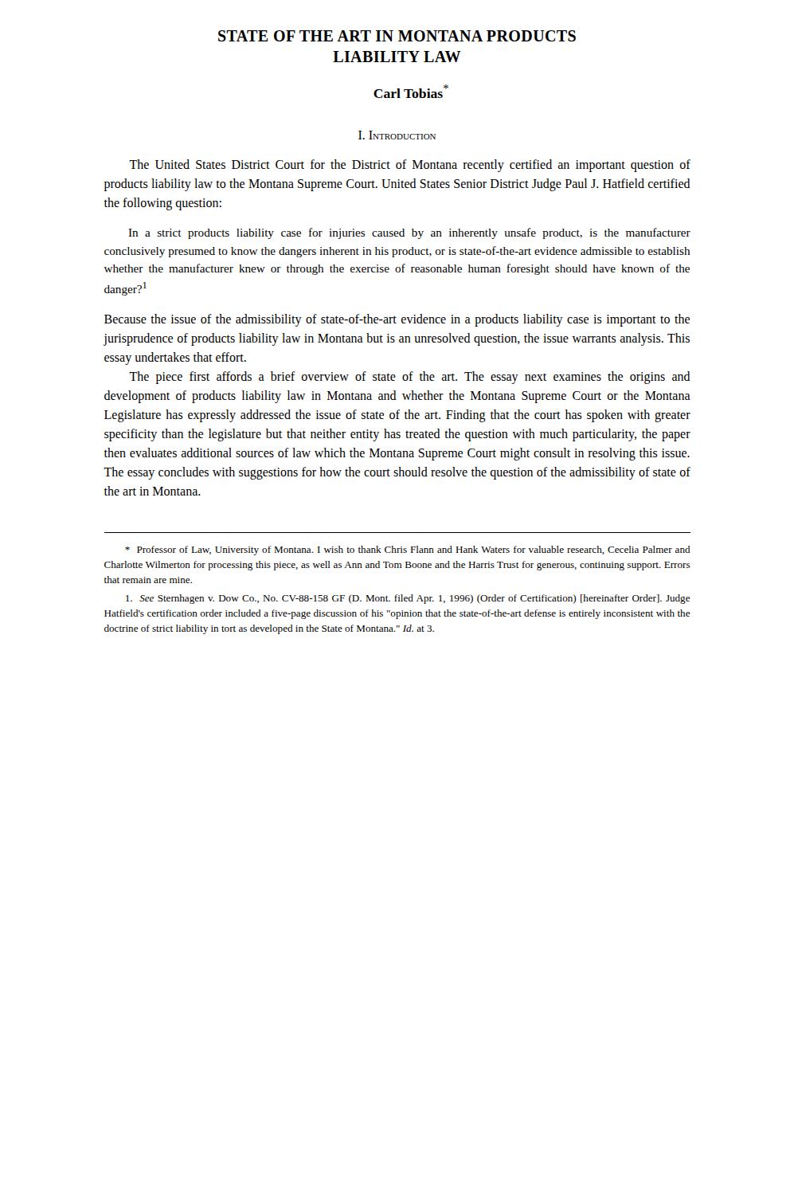State of the Art in Montana Products
Liability Law
Carl Tobias*
I. Introduction
The United States District Court for the District of Montana recently certified an important question of products liability law to the Montana Supreme Court. United States Senior District Judge Paul J. Hatfield certified the following question:
In a strict products liability case for injuries caused by an inherently unsafe product, is the manufacturer conclusively presumed to know the dangers inherent in his product, or is state-of-the-art evidence admissible to establish whether the manufacturer knew or through the exercise of reasonable human foresight should have known of the danger?1
Because the issue of the admissibility of state-of-the-art evidence in a products liability case is important to the jurisprudence of products liability law in Montana but is an unresolved question, the issue warrants analysis. This essay undertakes that effort.
The piece first affords a brief overview of state of the art. The essay next examines the origins and development of products liability law in Montana and whether the Montana Supreme Court or the Montana Legislature has expressly addressed the issue of state of the art. Finding that the court has spoken with greater specificity than the legislature but that neither entity has treated the question with much particularity, the paper then evaluates additional sources of law which the Montana Supreme Court might consult in resolving this issue. The essay concludes with suggestions for how the court should resolve the question of the admissibility of state of the art in Montana.
* Professor of Law, University of Montana. I wish to thank Chris Flann and Hank Waters for valuable research, Cecelia Palmer and Charlotte Wilmerton for processing this piece, as well as Ann and Tom Boone and the Harris Trust for generous, continuing support. Errors that remain are mine.
1. See Sternhagen v. Dow Co., No. CV-88-158 GF (D. Mont. filed Apr. 1, 1996) (Order of Certification) [hereinafter Order]. Judge Hatfield's certification order included a five-page discussion of his "opinion that the state-of-the-art defense is entirely inconsistent with the doctrine of strict liability in tort as developed in the State of Montana." Id. at 3.